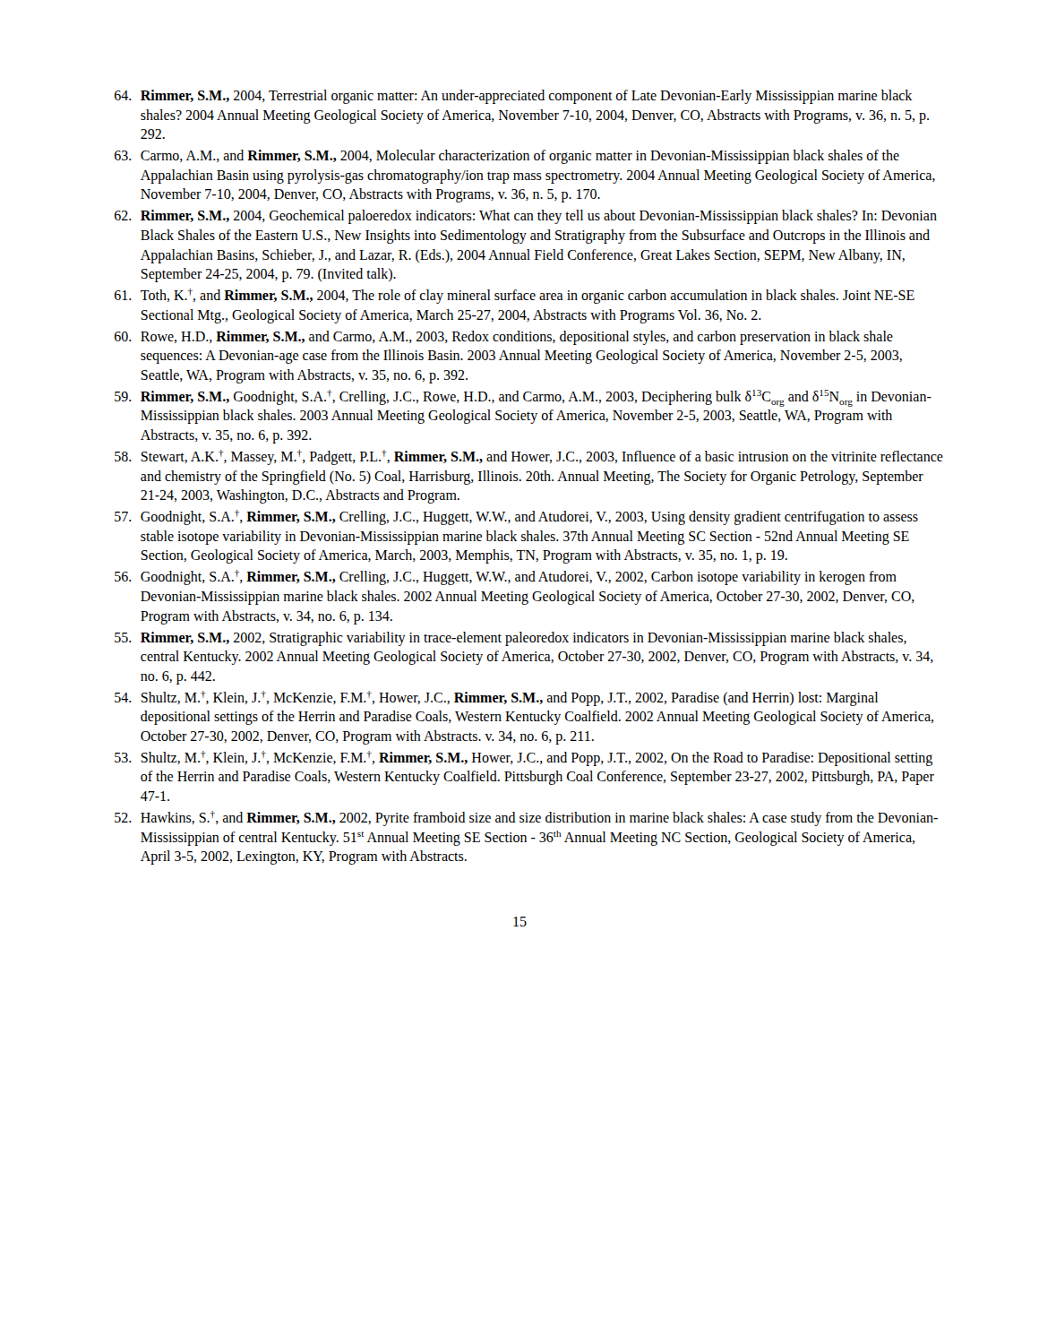64. Rimmer, S.M., 2004, Terrestrial organic matter: An under-appreciated component of Late Devonian-Early Mississippian marine black shales? 2004 Annual Meeting Geological Society of America, November 7-10, 2004, Denver, CO, Abstracts with Programs, v. 36, n. 5, p. 292.
63. Carmo, A.M., and Rimmer, S.M., 2004, Molecular characterization of organic matter in Devonian-Mississippian black shales of the Appalachian Basin using pyrolysis-gas chromatography/ion trap mass spectrometry. 2004 Annual Meeting Geological Society of America, November 7-10, 2004, Denver, CO, Abstracts with Programs, v. 36, n. 5, p. 170.
62. Rimmer, S.M., 2004, Geochemical paloeredox indicators: What can they tell us about Devonian-Mississippian black shales? In: Devonian Black Shales of the Eastern U.S., New Insights into Sedimentology and Stratigraphy from the Subsurface and Outcrops in the Illinois and Appalachian Basins, Schieber, J., and Lazar, R. (Eds.), 2004 Annual Field Conference, Great Lakes Section, SEPM, New Albany, IN, September 24-25, 2004, p. 79. (Invited talk).
61. Toth, K.†, and Rimmer, S.M., 2004, The role of clay mineral surface area in organic carbon accumulation in black shales. Joint NE-SE Sectional Mtg., Geological Society of America, March 25-27, 2004, Abstracts with Programs Vol. 36, No. 2.
60. Rowe, H.D., Rimmer, S.M., and Carmo, A.M., 2003, Redox conditions, depositional styles, and carbon preservation in black shale sequences: A Devonian-age case from the Illinois Basin. 2003 Annual Meeting Geological Society of America, November 2-5, 2003, Seattle, WA, Program with Abstracts, v. 35, no. 6, p. 392.
59. Rimmer, S.M., Goodnight, S.A.†, Crelling, J.C., Rowe, H.D., and Carmo, A.M., 2003, Deciphering bulk δ13Corg and δ15Norg in Devonian-Mississippian black shales. 2003 Annual Meeting Geological Society of America, November 2-5, 2003, Seattle, WA, Program with Abstracts, v. 35, no. 6, p. 392.
58. Stewart, A.K.†, Massey, M.†, Padgett, P.L.†, Rimmer, S.M., and Hower, J.C., 2003, Influence of a basic intrusion on the vitrinite reflectance and chemistry of the Springfield (No. 5) Coal, Harrisburg, Illinois. 20th. Annual Meeting, The Society for Organic Petrology, September 21-24, 2003, Washington, D.C., Abstracts and Program.
57. Goodnight, S.A.†, Rimmer, S.M., Crelling, J.C., Huggett, W.W., and Atudorei, V., 2003, Using density gradient centrifugation to assess stable isotope variability in Devonian-Mississippian marine black shales. 37th Annual Meeting SC Section - 52nd Annual Meeting SE Section, Geological Society of America, March, 2003, Memphis, TN, Program with Abstracts, v. 35, no. 1, p. 19.
56. Goodnight, S.A.†, Rimmer, S.M., Crelling, J.C., Huggett, W.W., and Atudorei, V., 2002, Carbon isotope variability in kerogen from Devonian-Mississippian marine black shales. 2002 Annual Meeting Geological Society of America, October 27-30, 2002, Denver, CO, Program with Abstracts, v. 34, no. 6, p. 134.
55. Rimmer, S.M., 2002, Stratigraphic variability in trace-element paleoredox indicators in Devonian-Mississippian marine black shales, central Kentucky. 2002 Annual Meeting Geological Society of America, October 27-30, 2002, Denver, CO, Program with Abstracts, v. 34, no. 6, p. 442.
54. Shultz, M.†, Klein, J.†, McKenzie, F.M.†, Hower, J.C., Rimmer, S.M., and Popp, J.T., 2002, Paradise (and Herrin) lost: Marginal depositional settings of the Herrin and Paradise Coals, Western Kentucky Coalfield. 2002 Annual Meeting Geological Society of America, October 27-30, 2002, Denver, CO, Program with Abstracts. v. 34, no. 6, p. 211.
53. Shultz, M.†, Klein, J.†, McKenzie, F.M.†, Rimmer, S.M., Hower, J.C., and Popp, J.T., 2002, On the Road to Paradise: Depositional setting of the Herrin and Paradise Coals, Western Kentucky Coalfield. Pittsburgh Coal Conference, September 23-27, 2002, Pittsburgh, PA, Paper 47-1.
52. Hawkins, S.†, and Rimmer, S.M., 2002, Pyrite framboid size and size distribution in marine black shales: A case study from the Devonian-Mississippian of central Kentucky. 51st Annual Meeting SE Section - 36th Annual Meeting NC Section, Geological Society of America, April 3-5, 2002, Lexington, KY, Program with Abstracts.
15